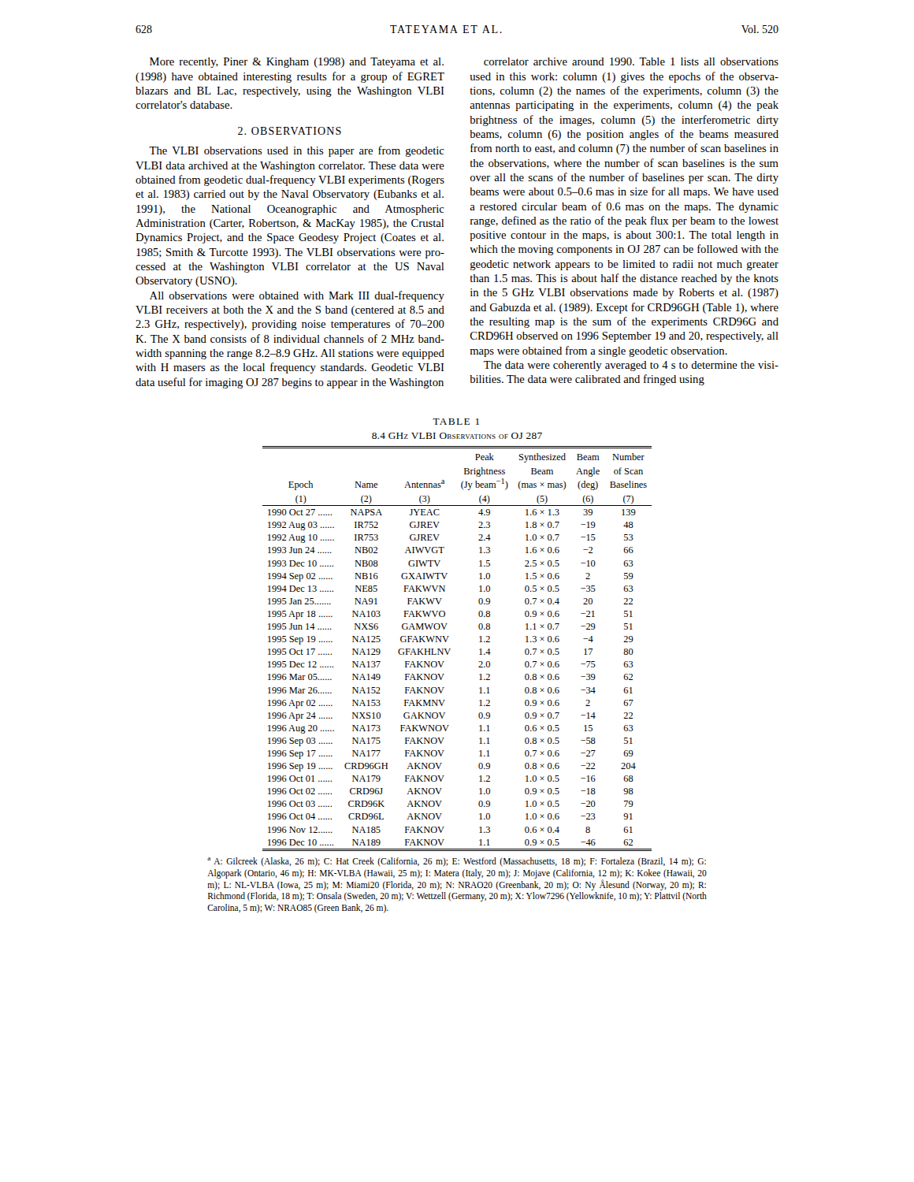628 Tateyama et al. Vol. 520
More recently, Piner & Kingham (1998) and Tateyama et al. (1998) have obtained interesting results for a group of EGRET blazars and BL Lac, respectively, using the Washington VLBI correlator's database.
2. Observations
The VLBI observations used in this paper are from geodetic VLBI data archived at the Washington correlator. These data were obtained from geodetic dual-frequency VLBI experiments (Rogers et al. 1983) carried out by the Naval Observatory (Eubanks et al. 1991), the National Oceanographic and Atmospheric Administration (Carter, Robertson, & MacKay 1985), the Crustal Dynamics Project, and the Space Geodesy Project (Coates et al. 1985; Smith & Turcotte 1993). The VLBI observations were processed at the Washington VLBI correlator at the US Naval Observatory (USNO).
All observations were obtained with Mark III dual-frequency VLBI receivers at both the X and the S band (centered at 8.5 and 2.3 GHz, respectively), providing noise temperatures of 70–200 K. The X band consists of 8 individual channels of 2 MHz bandwidth spanning the range 8.2–8.9 GHz. All stations were equipped with H masers as the local frequency standards. Geodetic VLBI data useful for imaging OJ 287 begins to appear in the Washington
correlator archive around 1990. Table 1 lists all observations used in this work: column (1) gives the epochs of the observations, column (2) the names of the experiments, column (3) the antennas participating in the experiments, column (4) the peak brightness of the images, column (5) the interferometric dirty beams, column (6) the position angles of the beams measured from north to east, and column (7) the number of scan baselines in the observations, where the number of scan baselines is the sum over all the scans of the number of baselines per scan. The dirty beams were about 0.5–0.6 mas in size for all maps. We have used a restored circular beam of 0.6 mas on the maps. The dynamic range, defined as the ratio of the peak flux per beam to the lowest positive contour in the maps, is about 300:1. The total length in which the moving components in OJ 287 can be followed with the geodetic network appears to be limited to radii not much greater than 1.5 mas. This is about half the distance reached by the knots in the 5 GHz VLBI observations made by Roberts et al. (1987) and Gabuzda et al. (1989). Except for CRD96GH (Table 1), where the resulting map is the sum of the experiments CRD96G and CRD96H observed on 1996 September 19 and 20, respectively, all maps were obtained from a single geodetic observation.
The data were coherently averaged to 4 s to determine the visibilities. The data were calibrated and fringed using
TABLE 1
8.4 GHz VLBI Observations of OJ 287
| | | | Peak | Synthesized | Beam | Number |
| --- | --- | --- | --- | --- | --- | --- |
| | | | Brightness | Beam | Angle | of Scan |
| Epoch | Name | Antennas a | (Jy beam −1 ) | (mas × mas) | (deg) | Baselines |
| (1) | (2) | (3) | (4) | (5) | (6) | (7) |
| 1990 Oct 27 ...... | NAPSA | JYEAC | 4.9 | 1.6 × 1.3 | 39 | 139 |
| 1992 Aug 03 ...... | IR752 | GJREV | 2.3 | 1.8 × 0.7 | −19 | 48 |
| 1992 Aug 10 ...... | IR753 | GJREV | 2.4 | 1.0 × 0.7 | −15 | 53 |
| 1993 Jun 24 ...... | NB02 | AIWVGT | 1.3 | 1.6 × 0.6 | −2 | 66 |
| 1993 Dec 10 ...... | NB08 | GIWTV | 1.5 | 2.5 × 0.5 | −10 | 63 |
| 1994 Sep 02 ...... | NB16 | GXAIWTV | 1.0 | 1.5 × 0.6 | 2 | 59 |
| 1994 Dec 13 ...... | NE85 | FAKWVN | 1.0 | 0.5 × 0.5 | −35 | 63 |
| 1995 Jan 25....... | NA91 | FAKWV | 0.9 | 0.7 × 0.4 | 20 | 22 |
| 1995 Apr 18 ...... | NA103 | FAKWVO | 0.8 | 0.9 × 0.6 | −21 | 51 |
| 1995 Jun 14 ...... | NXS6 | GAMWOV | 0.8 | 1.1 × 0.7 | −29 | 51 |
| 1995 Sep 19 ...... | NA125 | GFAKWNV | 1.2 | 1.3 × 0.6 | −4 | 29 |
| 1995 Oct 17 ...... | NA129 | GFAKHLNV | 1.4 | 0.7 × 0.5 | 17 | 80 |
| 1995 Dec 12 ...... | NA137 | FAKNOV | 2.0 | 0.7 × 0.6 | −75 | 63 |
| 1996 Mar 05...... | NA149 | FAKNOV | 1.2 | 0.8 × 0.6 | −39 | 62 |
| 1996 Mar 26...... | NA152 | FAKNOV | 1.1 | 0.8 × 0.6 | −34 | 61 |
| 1996 Apr 02 ...... | NA153 | FAKMNV | 1.2 | 0.9 × 0.6 | 2 | 67 |
| 1996 Apr 24 ...... | NXS10 | GAKNOV | 0.9 | 0.9 × 0.7 | −14 | 22 |
| 1996 Aug 20 ...... | NA173 | FAKWNOV | 1.1 | 0.6 × 0.5 | 15 | 63 |
| 1996 Sep 03 ...... | NA175 | FAKNOV | 1.1 | 0.8 × 0.5 | −58 | 51 |
| 1996 Sep 17 ...... | NA177 | FAKNOV | 1.1 | 0.7 × 0.6 | −27 | 69 |
| 1996 Sep 19 ...... | CRD96GH | AKNOV | 0.9 | 0.8 × 0.6 | −22 | 204 |
| 1996 Oct 01 ...... | NA179 | FAKNOV | 1.2 | 1.0 × 0.5 | −16 | 68 |
| 1996 Oct 02 ...... | CRD96J | AKNOV | 1.0 | 0.9 × 0.5 | −18 | 98 |
| 1996 Oct 03 ...... | CRD96K | AKNOV | 0.9 | 1.0 × 0.5 | −20 | 79 |
| 1996 Oct 04 ...... | CRD96L | AKNOV | 1.0 | 1.0 × 0.6 | −23 | 91 |
| 1996 Nov 12...... | NA185 | FAKNOV | 1.3 | 0.6 × 0.4 | 8 | 61 |
| 1996 Dec 10 ...... | NA189 | FAKNOV | 1.1 | 0.9 × 0.5 | −46 | 62 |
a A: Gilcreek (Alaska, 26 m); C: Hat Creek (California, 26 m); E: Westford (Massachusetts, 18 m); F: Fortaleza (Brazil, 14 m); G: Algopark (Ontario, 46 m); H: MK-VLBA (Hawaii, 25 m); I: Matera (Italy, 20 m); J: Mojave (California, 12 m); K: Kokee (Hawaii, 20 m); L: NL-VLBA (Iowa, 25 m); M: Miami20 (Florida, 20 m); N: NRAO20 (Greenbank, 20 m); O: Ny Ålesund (Norway, 20 m); R: Richmond (Florida, 18 m); T: Onsala (Sweden, 20 m); V: Wettzell (Germany, 20 m); X: Ylow7296 (Yellowknife, 10 m); Y: Plattvil (North Carolina, 5 m); W: NRAO85 (Green Bank, 26 m).